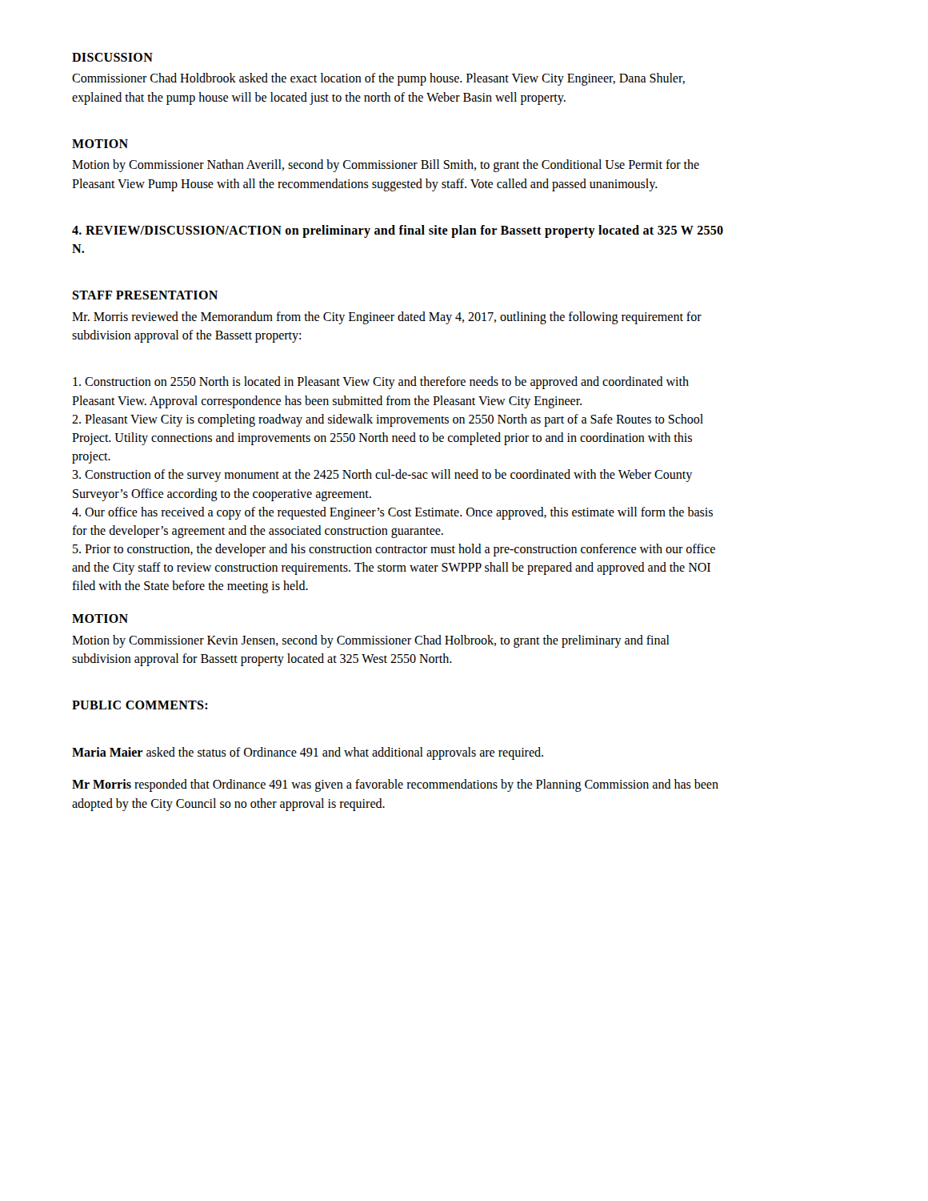DISCUSSION
Commissioner Chad Holdbrook asked the exact location of the pump house. Pleasant View City Engineer, Dana Shuler, explained that the pump house will be located just to the north of the Weber Basin well property.
MOTION
Motion by Commissioner Nathan Averill, second by Commissioner Bill Smith, to grant the Conditional Use Permit for the Pleasant View Pump House with all the recommendations suggested by staff. Vote called and passed unanimously.
4. REVIEW/DISCUSSION/ACTION on preliminary and final site plan for Bassett property located at 325 W 2550 N.
STAFF PRESENTATION
Mr. Morris reviewed the Memorandum from the City Engineer dated May 4, 2017, outlining the following requirement for subdivision approval of the Bassett property:
1. Construction on 2550 North is located in Pleasant View City and therefore needs to be approved and coordinated with Pleasant View. Approval correspondence has been submitted from the Pleasant View City Engineer.
2. Pleasant View City is completing roadway and sidewalk improvements on 2550 North as part of a Safe Routes to School Project. Utility connections and improvements on 2550 North need to be completed prior to and in coordination with this project.
3. Construction of the survey monument at the 2425 North cul-de-sac will need to be coordinated with the Weber County Surveyor’s Office according to the cooperative agreement.
4. Our office has received a copy of the requested Engineer’s Cost Estimate. Once approved, this estimate will form the basis for the developer’s agreement and the associated construction guarantee.
5. Prior to construction, the developer and his construction contractor must hold a pre-construction conference with our office and the City staff to review construction requirements. The storm water SWPPP shall be prepared and approved and the NOI filed with the State before the meeting is held.
MOTION
Motion by Commissioner Kevin Jensen, second by Commissioner Chad Holbrook, to grant the preliminary and final subdivision approval for Bassett property located at 325 West 2550 North.
PUBLIC COMMENTS:
Maria Maier asked the status of Ordinance 491 and what additional approvals are required.
Mr Morris responded that Ordinance 491 was given a favorable recommendations by the Planning Commission and has been adopted by the City Council so no other approval is required.